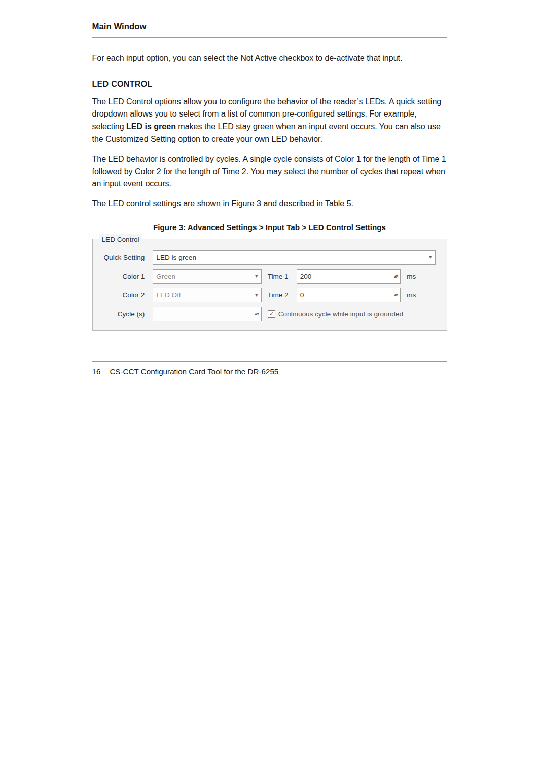Main Window
For each input option, you can select the Not Active checkbox to de-activate that input.
LED CONTROL
The LED Control options allow you to configure the behavior of the reader’s LEDs. A quick setting dropdown allows you to select from a list of common pre-configured settings. For example, selecting LED is green makes the LED stay green when an input event occurs. You can also use the Customized Setting option to create your own LED behavior.
The LED behavior is controlled by cycles. A single cycle consists of Color 1 for the length of Time 1 followed by Color 2 for the length of Time 2. You may select the number of cycles that repeat when an input event occurs.
The LED control settings are shown in Figure 3 and described in Table 5.
Figure 3: Advanced Settings > Input Tab > LED Control Settings
LED Control
| Quick Setting | LED is green |
| Color 1 | Green | Time 1 | 200 | ms |
| Color 2 | LED Off | Time 2 | 0 | ms |
| Cycle (s) | | ✓ Continuous cycle while input is grounded |
16 CS-CCT Configuration Card Tool for the DR-6255